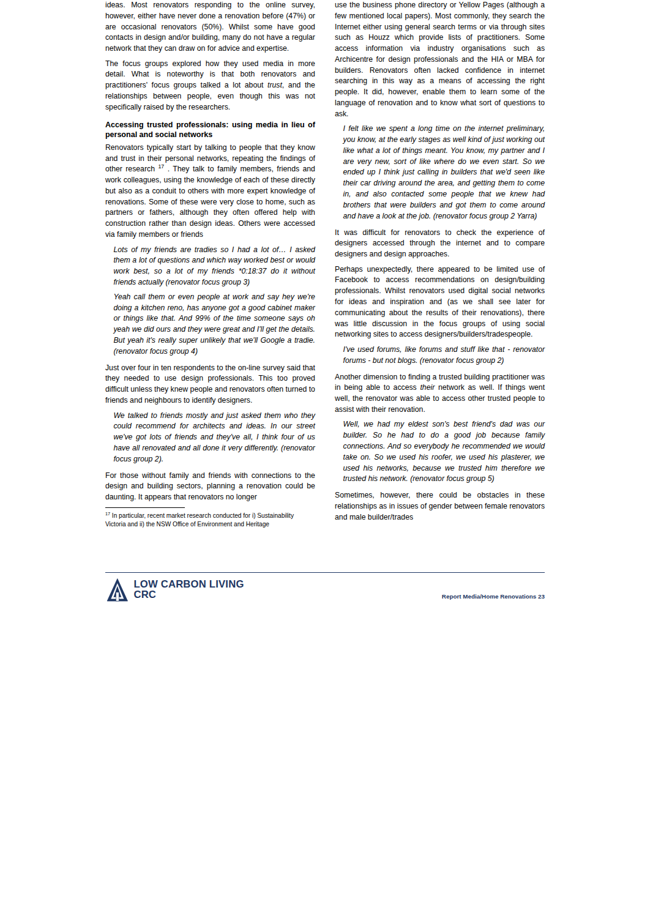ideas. Most renovators responding to the online survey, however, either have never done a renovation before (47%) or are occasional renovators (50%). Whilst some have good contacts in design and/or building, many do not have a regular network that they can draw on for advice and expertise.
The focus groups explored how they used media in more detail. What is noteworthy is that both renovators and practitioners' focus groups talked a lot about trust, and the relationships between people, even though this was not specifically raised by the researchers.
Accessing trusted professionals: using media in lieu of personal and social networks
Renovators typically start by talking to people that they know and trust in their personal networks, repeating the findings of other research 17 . They talk to family members, friends and work colleagues, using the knowledge of each of these directly but also as a conduit to others with more expert knowledge of renovations. Some of these were very close to home, such as partners or fathers, although they often offered help with construction rather than design ideas. Others were accessed via family members or friends
Lots of my friends are tradies so I had a lot of… I asked them a lot of questions and which way worked best or would work best, so a lot of my friends *0:18:37 do it without friends actually (renovator focus group 3)
Yeah call them or even people at work and say hey we're doing a kitchen reno, has anyone got a good cabinet maker or things like that. And 99% of the time someone says oh yeah we did ours and they were great and I'll get the details. But yeah it's really super unlikely that we'll Google a tradie. (renovator focus group 4)
Just over four in ten respondents to the on-line survey said that they needed to use design professionals. This too proved difficult unless they knew people and renovators often turned to friends and neighbours to identify designers.
We talked to friends mostly and just asked them who they could recommend for architects and ideas. In our street we've got lots of friends and they've all, I think four of us have all renovated and all done it very differently. (renovator focus group 2).
For those without family and friends with connections to the design and building sectors, planning a renovation could be daunting. It appears that renovators no longer
17 In particular, recent market research conducted for i) Sustainability Victoria and ii) the NSW Office of Environment and Heritage
use the business phone directory or Yellow Pages (although a few mentioned local papers). Most commonly, they search the Internet either using general search terms or via through sites such as Houzz which provide lists of practitioners. Some access information via industry organisations such as Archicentre for design professionals and the HIA or MBA for builders. Renovators often lacked confidence in internet searching in this way as a means of accessing the right people. It did, however, enable them to learn some of the language of renovation and to know what sort of questions to ask.
I felt like we spent a long time on the internet preliminary, you know, at the early stages as well kind of just working out like what a lot of things meant. You know, my partner and I are very new, sort of like where do we even start. So we ended up I think just calling in builders that we'd seen like their car driving around the area, and getting them to come in, and also contacted some people that we knew had brothers that were builders and got them to come around and have a look at the job. (renovator focus group 2 Yarra)
It was difficult for renovators to check the experience of designers accessed through the internet and to compare designers and design approaches.
Perhaps unexpectedly, there appeared to be limited use of Facebook to access recommendations on design/building professionals. Whilst renovators used digital social networks for ideas and inspiration and (as we shall see later for communicating about the results of their renovations), there was little discussion in the focus groups of using social networking sites to access designers/builders/tradespeople.
I've used forums, like forums and stuff like that - renovator forums - but not blogs. (renovator focus group 2)
Another dimension to finding a trusted building practitioner was in being able to access their network as well. If things went well, the renovator was able to access other trusted people to assist with their renovation.
Well, we had my eldest son's best friend's dad was our builder. So he had to do a good job because family connections. And so everybody he recommended we would take on. So we used his roofer, we used his plasterer, we used his networks, because we trusted him therefore we trusted his network. (renovator focus group 5)
Sometimes, however, there could be obstacles in these relationships as in issues of gender between female renovators and male builder/trades
LOW CARBON LIVING
CRC
Report Media/Home Renovations 23